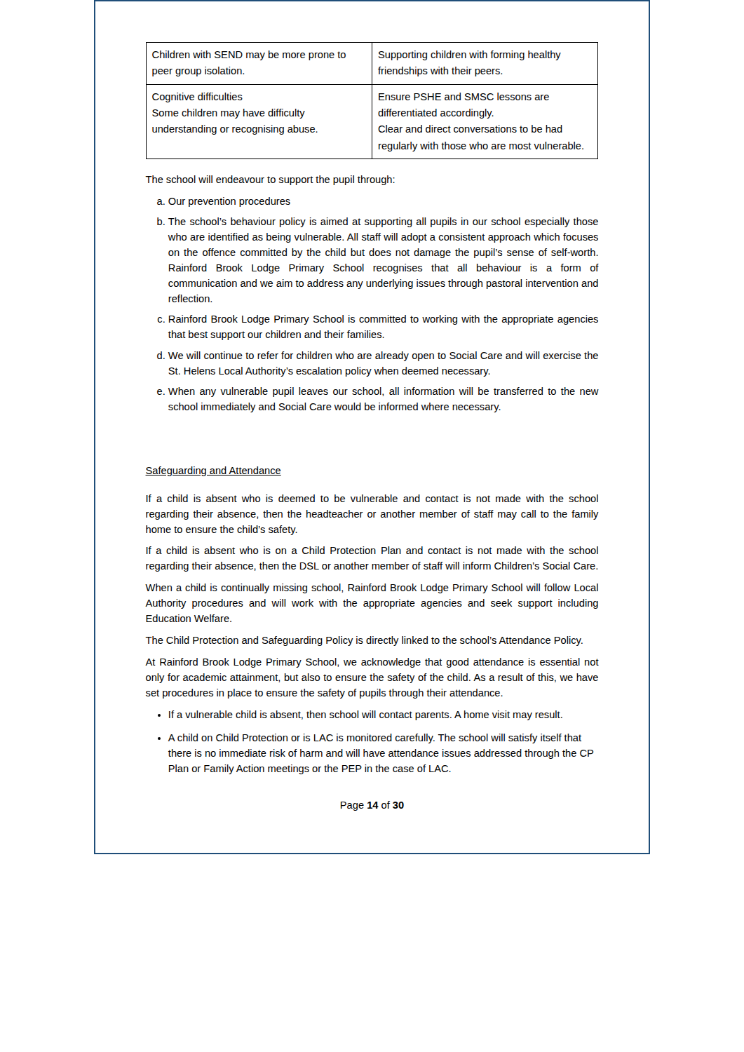| Children with SEND may be more prone to peer group isolation. | Supporting children with forming healthy friendships with their peers. |
| Cognitive difficulties Some children may have difficulty understanding or recognising abuse. | Ensure PSHE and SMSC lessons are differentiated accordingly. Clear and direct conversations to be had regularly with those who are most vulnerable. |
The school will endeavour to support the pupil through:
Our prevention procedures
The school’s behaviour policy is aimed at supporting all pupils in our school especially those who are identified as being vulnerable. All staff will adopt a consistent approach which focuses on the offence committed by the child but does not damage the pupil’s sense of self-worth. Rainford Brook Lodge Primary School recognises that all behaviour is a form of communication and we aim to address any underlying issues through pastoral intervention and reflection.
Rainford Brook Lodge Primary School is committed to working with the appropriate agencies that best support our children and their families.
We will continue to refer for children who are already open to Social Care and will exercise the St. Helens Local Authority’s escalation policy when deemed necessary.
When any vulnerable pupil leaves our school, all information will be transferred to the new school immediately and Social Care would be informed where necessary.
Safeguarding and Attendance
If a child is absent who is deemed to be vulnerable and contact is not made with the school regarding their absence, then the headteacher or another member of staff may call to the family home to ensure the child’s safety.
If a child is absent who is on a Child Protection Plan and contact is not made with the school regarding their absence, then the DSL or another member of staff will inform Children’s Social Care.
When a child is continually missing school, Rainford Brook Lodge Primary School will follow Local Authority procedures and will work with the appropriate agencies and seek support including Education Welfare.
The Child Protection and Safeguarding Policy is directly linked to the school’s Attendance Policy.
At Rainford Brook Lodge Primary School, we acknowledge that good attendance is essential not only for academic attainment, but also to ensure the safety of the child. As a result of this, we have set procedures in place to ensure the safety of pupils through their attendance.
If a vulnerable child is absent, then school will contact parents. A home visit may result.
A child on Child Protection or is LAC is monitored carefully. The school will satisfy itself that there is no immediate risk of harm and will have attendance issues addressed through the CP Plan or Family Action meetings or the PEP in the case of LAC.
Page 14 of 30